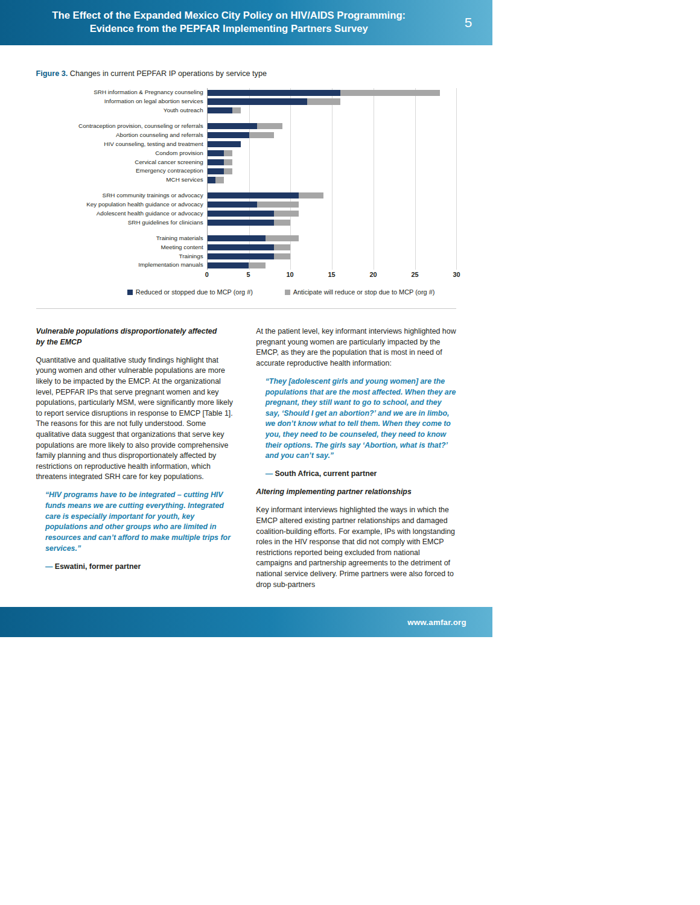The Effect of the Expanded Mexico City Policy on HIV/AIDS Programming:
Evidence from the PEPFAR Implementing Partners Survey
5
Figure 3. Changes in current PEPFAR IP operations by service type
SRH information & Pregnancy counseling
Information on legal abortion services
Youth outreach
Contraception provision, counseling or referrals
Abortion counseling and referrals
HIV counseling, testing and treatment
Condom provision
Cervical cancer screening
Emergency contraception
MCH services
SRH community trainings or advocacy
Key population health guidance or advocacy
Adolescent health guidance or advocacy
SRH guidelines for clinicians
Training materials
Meeting content
Trainings
Implementation manuals
0 5 10 15 20 25 30
Reduced or stopped due to MCP (org #)
Anticipate will reduce or stop due to MCP (org #)
Vulnerable populations disproportionately affected
by the EMCP
Quantitative and qualitative study findings highlight that young women and other vulnerable populations are more likely to be impacted by the EMCP. At the organizational level, PEPFAR IPs that serve pregnant women and key populations, particularly MSM, were significantly more likely to report service disruptions in response to EMCP [Table 1]. The reasons for this are not fully understood. Some qualitative data suggest that organizations that serve key populations are more likely to also provide comprehensive family planning and thus disproportionately affected by restrictions on reproductive health information, which threatens integrated SRH care for key populations.
“HIV programs have to be integrated – cutting HIV funds means we are cutting everything. Integrated care is especially important for youth, key populations and other groups who are limited in resources and can’t afford to make multiple trips for services.”
— Eswatini, former partner
At the patient level, key informant interviews highlighted how pregnant young women are particularly impacted by the EMCP, as they are the population that is most in need of accurate reproductive health information:
“They [adolescent girls and young women] are the populations that are the most affected. When they are pregnant, they still want to go to school, and they say, ‘Should I get an abortion?’ and we are in limbo, we don’t know what to tell them. When they come to you, they need to be counseled, they need to know their options. The girls say ‘Abortion, what is that?’ and you can’t say.”
— South Africa, current partner
Altering implementing partner relationships
Key informant interviews highlighted the ways in which the EMCP altered existing partner relationships and damaged coalition-building efforts. For example, IPs with longstanding roles in the HIV response that did not comply with EMCP restrictions reported being excluded from national campaigns and partnership agreements to the detriment of national service delivery. Prime partners were also forced to drop sub-partners
www.amfar.org